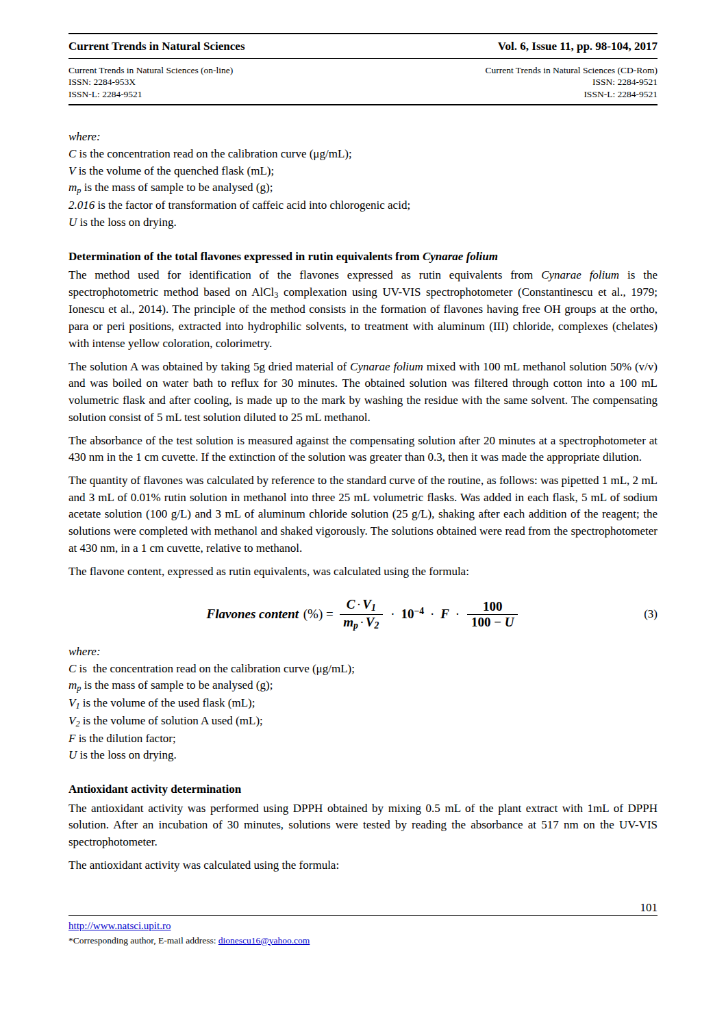Current Trends in Natural Sciences Vol. 6, Issue 11, pp. 98-104, 2017
Current Trends in Natural Sciences (on-line)
ISSN: 2284-953X
ISSN-L: 2284-9521
Current Trends in Natural Sciences (CD-Rom)
ISSN: 2284-9521
ISSN-L: 2284-9521
where:
C is the concentration read on the calibration curve (μg/mL);
V is the volume of the quenched flask (mL);
mp is the mass of sample to be analysed (g);
2.016 is the factor of transformation of caffeic acid into chlorogenic acid;
U is the loss on drying.
Determination of the total flavones expressed in rutin equivalents from Cynarae folium
The method used for identification of the flavones expressed as rutin equivalents from Cynarae folium is the spectrophotometric method based on AlCl3 complexation using UV-VIS spectrophotometer (Constantinescu et al., 1979; Ionescu et al., 2014). The principle of the method consists in the formation of flavones having free OH groups at the ortho, para or peri positions, extracted into hydrophilic solvents, to treatment with aluminum (III) chloride, complexes (chelates) with intense yellow coloration, colorimetry.
The solution A was obtained by taking 5g dried material of Cynarae folium mixed with 100 mL methanol solution 50% (v/v) and was boiled on water bath to reflux for 30 minutes. The obtained solution was filtered through cotton into a 100 mL volumetric flask and after cooling, is made up to the mark by washing the residue with the same solvent. The compensating solution consist of 5 mL test solution diluted to 25 mL methanol.
The absorbance of the test solution is measured against the compensating solution after 20 minutes at a spectrophotometer at 430 nm in the 1 cm cuvette. If the extinction of the solution was greater than 0.3, then it was made the appropriate dilution.
The quantity of flavones was calculated by reference to the standard curve of the routine, as follows: was pipetted 1 mL, 2 mL and 3 mL of 0.01% rutin solution in methanol into three 25 mL volumetric flasks. Was added in each flask, 5 mL of sodium acetate solution (100 g/L) and 3 mL of aluminum chloride solution (25 g/L), shaking after each addition of the reagent; the solutions were completed with methanol and shaked vigorously. The solutions obtained were read from the spectrophotometer at 430 nm, in a 1 cm cuvette, relative to methanol.
The flavone content, expressed as rutin equivalents, was calculated using the formula:
Flavones content (%) = C·V1 mp·V2 · 10−4 · F · 100 100 − U
(3)
where:
C is the concentration read on the calibration curve (μg/mL);
mp is the mass of sample to be analysed (g);
V1 is the volume of the used flask (mL);
V2 is the volume of solution A used (mL);
F is the dilution factor;
U is the loss on drying.
Antioxidant activity determination
The antioxidant activity was performed using DPPH obtained by mixing 0.5 mL of the plant extract with 1mL of DPPH solution. After an incubation of 30 minutes, solutions were tested by reading the absorbance at 517 nm on the UV-VIS spectrophotometer.
The antioxidant activity was calculated using the formula:
101
http://www.natsci.upit.ro
*Corresponding author, E-mail address: dionescu16@yahoo.com